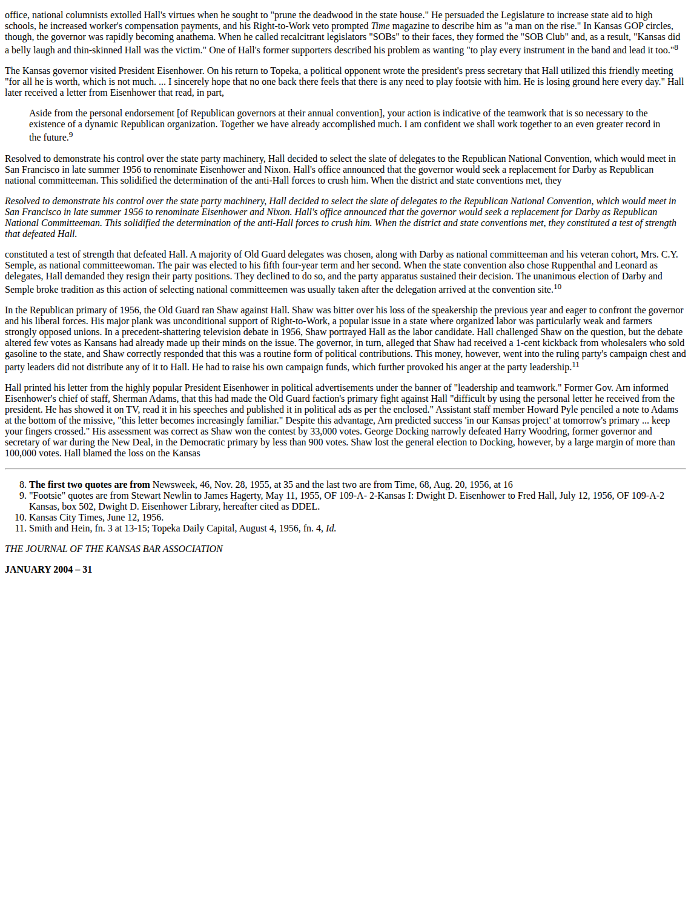office, national columnists extolled Hall's virtues when he sought to "prune the deadwood in the state house." He persuaded the Legislature to increase state aid to high schools, he increased worker's compensation payments, and his Right-to-Work veto prompted Time magazine to describe him as "a man on the rise." In Kansas GOP circles, though, the governor was rapidly becoming anathema. When he called recalcitrant legislators "SOBs" to their faces, they formed the "SOB Club" and, as a result, "Kansas did a belly laugh and thin-skinned Hall was the victim." One of Hall's former supporters described his problem as wanting "to play every instrument in the band and lead it too."8
The Kansas governor visited President Eisenhower. On his return to Topeka, a political opponent wrote the president's press secretary that Hall utilized this friendly meeting "for all he is worth, which is not much. ... I sincerely hope that no one back there feels that there is any need to play footsie with him. He is losing ground here every day." Hall later received a letter from Eisenhower that read, in part,
Aside from the personal endorsement [of Republican governors at their annual convention], your action is indicative of the teamwork that is so necessary to the existence of a dynamic Republican organization. Together we have already accomplished much. I am confident we shall work together to an even greater record in the future.9
Resolved to demonstrate his control over the state party machinery, Hall decided to select the slate of delegates to the Republican National Convention, which would meet in San Francisco in late summer 1956 to renominate Eisenhower and Nixon. Hall's office announced that the governor would seek a replacement for Darby as Republican national committeeman. This solidified the determination of the anti-Hall forces to crush him. When the district and state conventions met, they
Resolved to demonstrate his control over the state party machinery, Hall decided to select the slate of delegates to the Republican National Convention, which would meet in San Francisco in late summer 1956 to renominate Eisenhower and Nixon. Hall's office announced that the governor would seek a replacement for Darby as Republican National Committeeman. This solidified the determination of the anti-Hall forces to crush him. When the district and state conventions met, they constituted a test of strength that defeated Hall.
constituted a test of strength that defeated Hall. A majority of Old Guard delegates was chosen, along with Darby as national committeeman and his veteran cohort, Mrs. C.Y. Semple, as national committeewoman. The pair was elected to his fifth four-year term and her second. When the state convention also chose Ruppenthal and Leonard as delegates, Hall demanded they resign their party positions. They declined to do so, and the party apparatus sustained their decision. The unanimous election of Darby and Semple broke tradition as this action of selecting national committeemen was usually taken after the delegation arrived at the convention site.10
In the Republican primary of 1956, the Old Guard ran Shaw against Hall. Shaw was bitter over his loss of the speakership the previous year and eager to confront the governor and his liberal forces. His major plank was unconditional support of Right-to-Work, a popular issue in a state where organized labor was particularly weak and farmers strongly opposed unions. In a precedent-shattering television debate in 1956, Shaw portrayed Hall as the labor candidate. Hall challenged Shaw on the question, but the debate altered few votes as Kansans had already made up their minds on the issue. The governor, in turn, alleged that Shaw had received a 1-cent kickback from wholesalers who sold gasoline to the state, and Shaw correctly responded that this was a routine form of political contributions. This money, however, went into the ruling party's campaign chest and party leaders did not distribute any of it to Hall. He had to raise his own campaign funds, which further provoked his anger at the party leadership.11
Hall printed his letter from the highly popular President Eisenhower in political advertisements under the banner of "leadership and teamwork." Former Gov. Arn informed Eisenhower's chief of staff, Sherman Adams, that this had made the Old Guard faction's primary fight against Hall "difficult by using the personal letter he received from the president. He has showed it on TV, read it in his speeches and published it in political ads as per the enclosed." Assistant staff member Howard Pyle penciled a note to Adams at the bottom of the missive, "this letter becomes increasingly familiar." Despite this advantage, Arn predicted success 'in our Kansas project' at tomorrow's primary ... keep your fingers crossed." His assessment was correct as Shaw won the contest by 33,000 votes. George Docking narrowly defeated Harry Woodring, former governor and secretary of war during the New Deal, in the Democratic primary by less than 900 votes. Shaw lost the general election to Docking, however, by a large margin of more than 100,000 votes. Hall blamed the loss on the Kansas
The first two quotes are from Newsweek, 46, Nov. 28, 1955, at 35 and the last two are from Time, 68, Aug. 20, 1956, at 16
"Footsie" quotes are from Stewart Newlin to James Hagerty, May 11, 1955, OF 109-A- 2-Kansas I: Dwight D. Eisenhower to Fred Hall, July 12, 1956, OF 109-A-2 Kansas, box 502, Dwight D. Eisenhower Library, hereafter cited as DDEL.
Kansas City Times, June 12, 1956.
Smith and Hein, fn. 3 at 13-15; Topeka Daily Capital, August 4, 1956, fn. 4, Id.
THE JOURNAL OF THE KANSAS BAR ASSOCIATION
JANUARY 2004 – 31